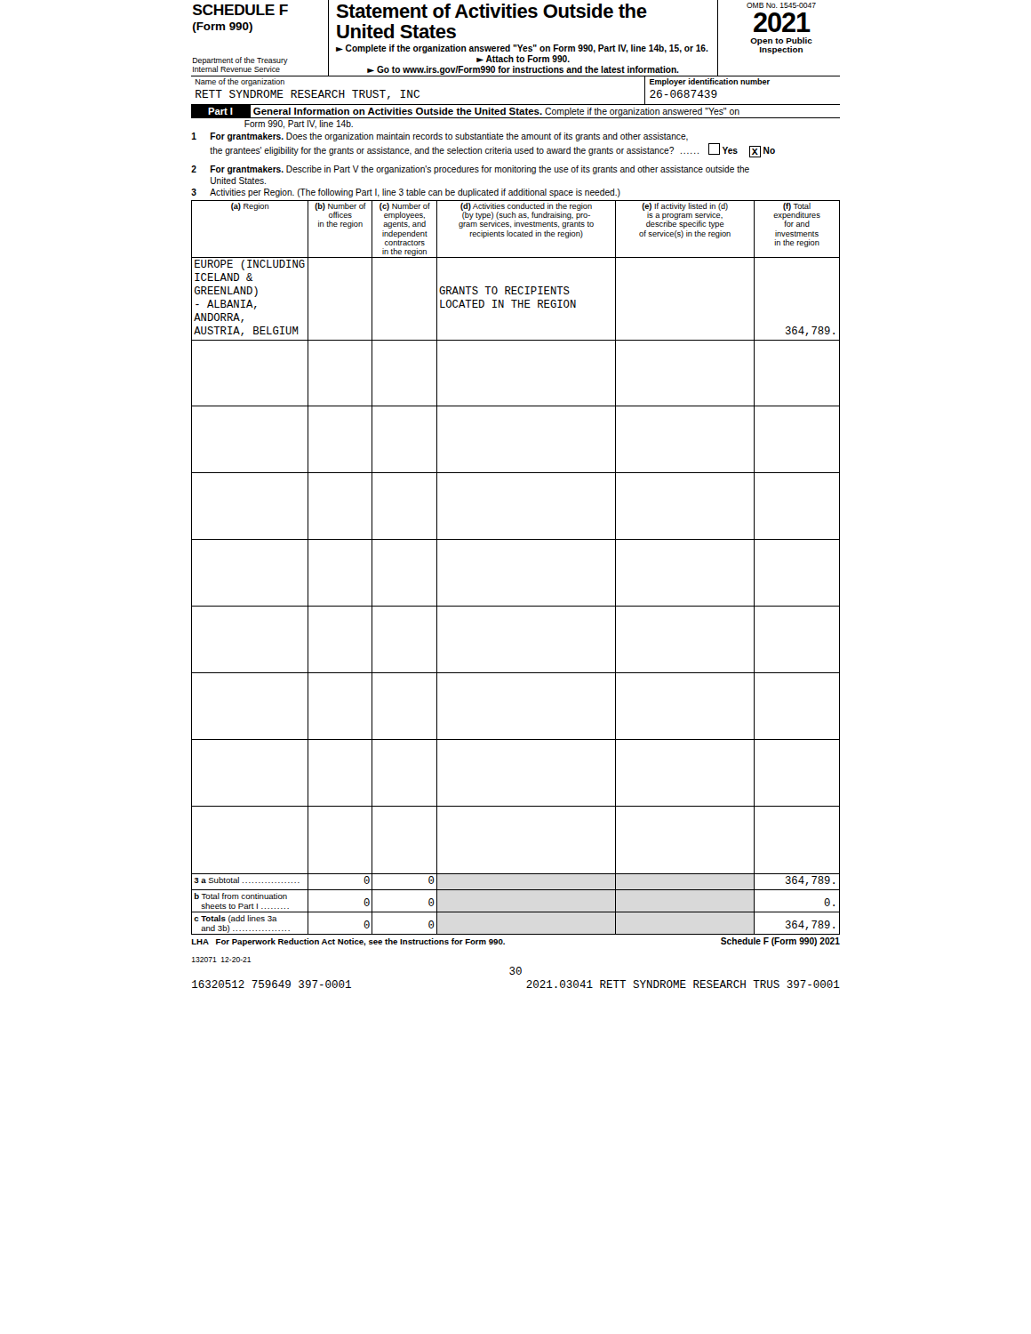| SCHEDULE F (Form 990) Department of the Treasury Internal Revenue Service | Statement of Activities Outside the United States ► Complete if the organization answered "Yes" on Form 990, Part IV, line 14b, 15, or 16. ► Attach to Form 990. ► Go to www.irs.gov/Form990 for instructions and the latest information. | OMB No. 1545-0047 2021 Open to Public Inspection |
| Name of the organization RETT SYNDROME RESEARCH TRUST, INC | Employer identification number 26-0687439 |
| Part I | General Information on Activities Outside the United States. Complete if the organization answered "Yes" on |
Form 990, Part IV, line 14b.
| 1 | For grantmakers. Does the organization maintain records to substantiate the amount of its grants and other assistance, |
| | the grantees' eligibility for the grants or assistance, and the selection criteria used to award the grants or assistance? ...... Yes X No |
| 2 | For grantmakers. Describe in Part V the organization's procedures for monitoring the use of its grants and other assistance outside the |
| | United States. |
| 3 | Activities per Region. (The following Part I, line 3 table can be duplicated if additional space is needed.) |
| (a) Region | (b) Number of offices in the region | (c) Number of employees, agents, and independent contractors in the region | (d) Activities conducted in the region (by type) (such as, fundraising, pro- gram services, investments, grants to recipients located in the region) | (e) If activity listed in (d) is a program service, describe specific type of service(s) in the region | (f) Total expenditures for and investments in the region |
| --- | --- | --- | --- | --- | --- |
| EUROPE (INCLUDING ICELAND & GREENLAND) - ALBANIA, ANDORRA, AUSTRIA, BELGIUM | | | GRANTS TO RECIPIENTS LOCATED IN THE REGION | | 364,789. |
| 3 a Subtotal .................. | 0 | 0 | | | 364,789. |
| b Total from continuation sheets to Part I ......... | 0 | 0 | | | 0. |
| c Totals (add lines 3a and 3b) .................. | 0 | 0 | | | 364,789. |
LHA For Paperwork Reduction Act Notice, see the Instructions for Form 990. Schedule F (Form 990) 2021
132071 12-20-21
30
16320512 759649 397-0001 2021.03041 RETT SYNDROME RESEARCH TRUS 397-0001